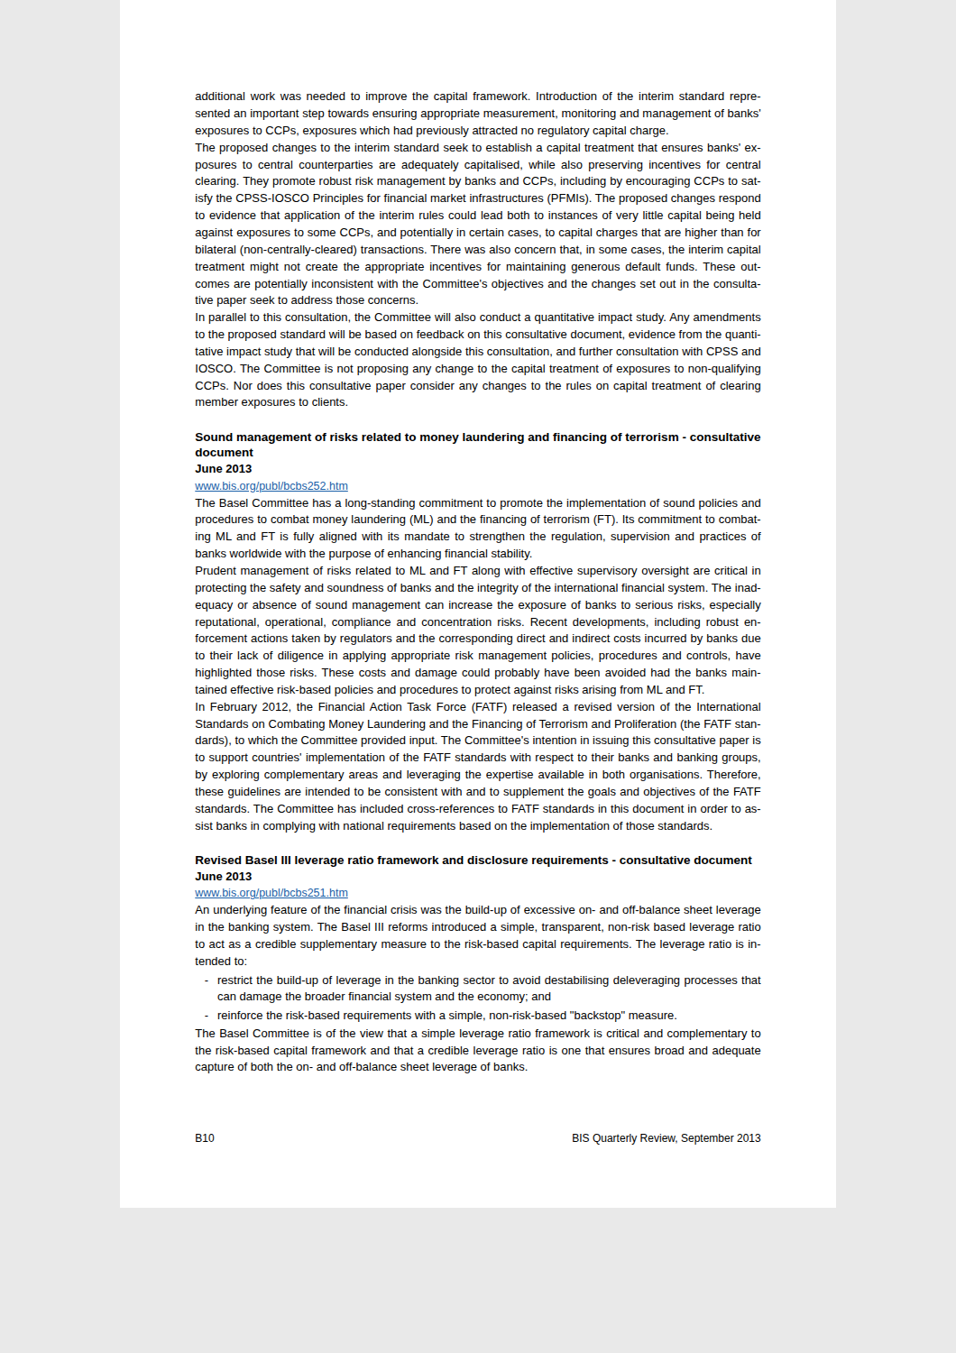additional work was needed to improve the capital framework. Introduction of the interim standard represented an important step towards ensuring appropriate measurement, monitoring and management of banks' exposures to CCPs, exposures which had previously attracted no regulatory capital charge.
The proposed changes to the interim standard seek to establish a capital treatment that ensures banks' exposures to central counterparties are adequately capitalised, while also preserving incentives for central clearing. They promote robust risk management by banks and CCPs, including by encouraging CCPs to satisfy the CPSS-IOSCO Principles for financial market infrastructures (PFMIs). The proposed changes respond to evidence that application of the interim rules could lead both to instances of very little capital being held against exposures to some CCPs, and potentially in certain cases, to capital charges that are higher than for bilateral (non-centrally-cleared) transactions. There was also concern that, in some cases, the interim capital treatment might not create the appropriate incentives for maintaining generous default funds. These outcomes are potentially inconsistent with the Committee's objectives and the changes set out in the consultative paper seek to address those concerns.
In parallel to this consultation, the Committee will also conduct a quantitative impact study. Any amendments to the proposed standard will be based on feedback on this consultative document, evidence from the quantitative impact study that will be conducted alongside this consultation, and further consultation with CPSS and IOSCO. The Committee is not proposing any change to the capital treatment of exposures to non-qualifying CCPs. Nor does this consultative paper consider any changes to the rules on capital treatment of clearing member exposures to clients.
Sound management of risks related to money laundering and financing of terrorism - consultative document
June 2013
www.bis.org/publ/bcbs252.htm
The Basel Committee has a long-standing commitment to promote the implementation of sound policies and procedures to combat money laundering (ML) and the financing of terrorism (FT). Its commitment to combating ML and FT is fully aligned with its mandate to strengthen the regulation, supervision and practices of banks worldwide with the purpose of enhancing financial stability.
Prudent management of risks related to ML and FT along with effective supervisory oversight are critical in protecting the safety and soundness of banks and the integrity of the international financial system. The inadequacy or absence of sound management can increase the exposure of banks to serious risks, especially reputational, operational, compliance and concentration risks. Recent developments, including robust enforcement actions taken by regulators and the corresponding direct and indirect costs incurred by banks due to their lack of diligence in applying appropriate risk management policies, procedures and controls, have highlighted those risks. These costs and damage could probably have been avoided had the banks maintained effective risk-based policies and procedures to protect against risks arising from ML and FT.
In February 2012, the Financial Action Task Force (FATF) released a revised version of the International Standards on Combating Money Laundering and the Financing of Terrorism and Proliferation (the FATF standards), to which the Committee provided input. The Committee's intention in issuing this consultative paper is to support countries' implementation of the FATF standards with respect to their banks and banking groups, by exploring complementary areas and leveraging the expertise available in both organisations. Therefore, these guidelines are intended to be consistent with and to supplement the goals and objectives of the FATF standards. The Committee has included cross-references to FATF standards in this document in order to assist banks in complying with national requirements based on the implementation of those standards.
Revised Basel III leverage ratio framework and disclosure requirements - consultative document
June 2013
www.bis.org/publ/bcbs251.htm
An underlying feature of the financial crisis was the build-up of excessive on- and off-balance sheet leverage in the banking system. The Basel III reforms introduced a simple, transparent, non-risk based leverage ratio to act as a credible supplementary measure to the risk-based capital requirements. The leverage ratio is intended to:
restrict the build-up of leverage in the banking sector to avoid destabilising deleveraging processes that can damage the broader financial system and the economy; and
reinforce the risk-based requirements with a simple, non-risk-based "backstop" measure.
The Basel Committee is of the view that a simple leverage ratio framework is critical and complementary to the risk-based capital framework and that a credible leverage ratio is one that ensures broad and adequate capture of both the on- and off-balance sheet leverage of banks.
B10 BIS Quarterly Review, September 2013